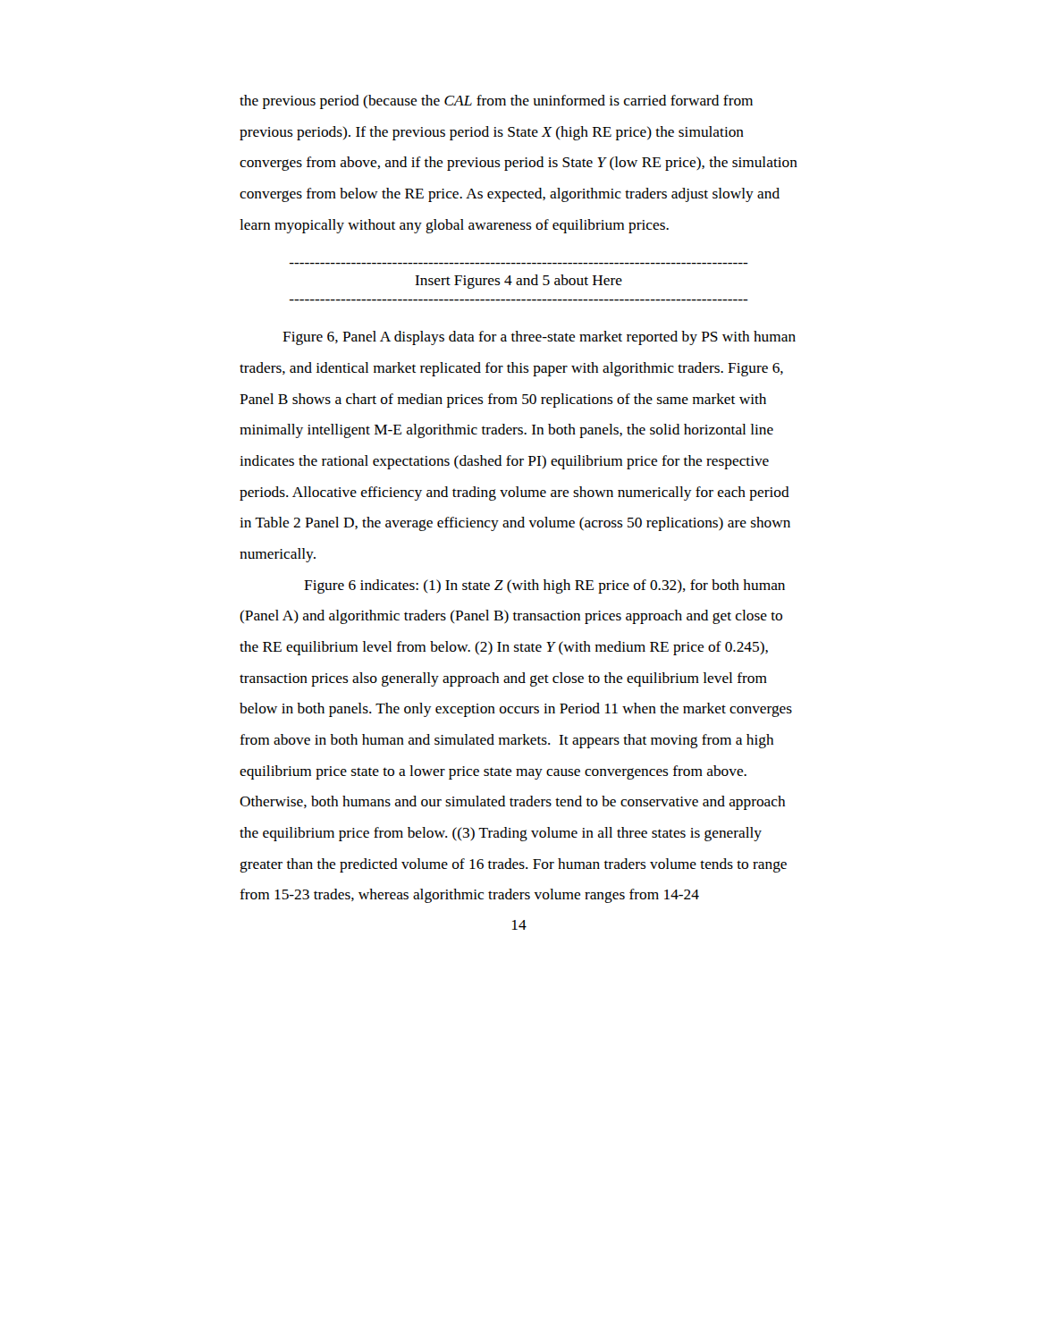the previous period (because the CAL from the uninformed is carried forward from previous periods). If the previous period is State X (high RE price) the simulation converges from above, and if the previous period is State Y (low RE price), the simulation converges from below the RE price. As expected, algorithmic traders adjust slowly and learn myopically without any global awareness of equilibrium prices.
-----------------------------------------------------------------------------------------
Insert Figures 4 and 5 about Here
-----------------------------------------------------------------------------------------
Figure 6, Panel A displays data for a three-state market reported by PS with human traders, and identical market replicated for this paper with algorithmic traders. Figure 6, Panel B shows a chart of median prices from 50 replications of the same market with minimally intelligent M-E algorithmic traders. In both panels, the solid horizontal line indicates the rational expectations (dashed for PI) equilibrium price for the respective periods. Allocative efficiency and trading volume are shown numerically for each period in Table 2 Panel D, the average efficiency and volume (across 50 replications) are shown numerically.
Figure 6 indicates: (1) In state Z (with high RE price of 0.32), for both human (Panel A) and algorithmic traders (Panel B) transaction prices approach and get close to the RE equilibrium level from below. (2) In state Y (with medium RE price of 0.245), transaction prices also generally approach and get close to the equilibrium level from below in both panels. The only exception occurs in Period 11 when the market converges from above in both human and simulated markets. It appears that moving from a high equilibrium price state to a lower price state may cause convergences from above. Otherwise, both humans and our simulated traders tend to be conservative and approach the equilibrium price from below. ((3) Trading volume in all three states is generally greater than the predicted volume of 16 trades. For human traders volume tends to range from 15-23 trades, whereas algorithmic traders volume ranges from 14-24
14